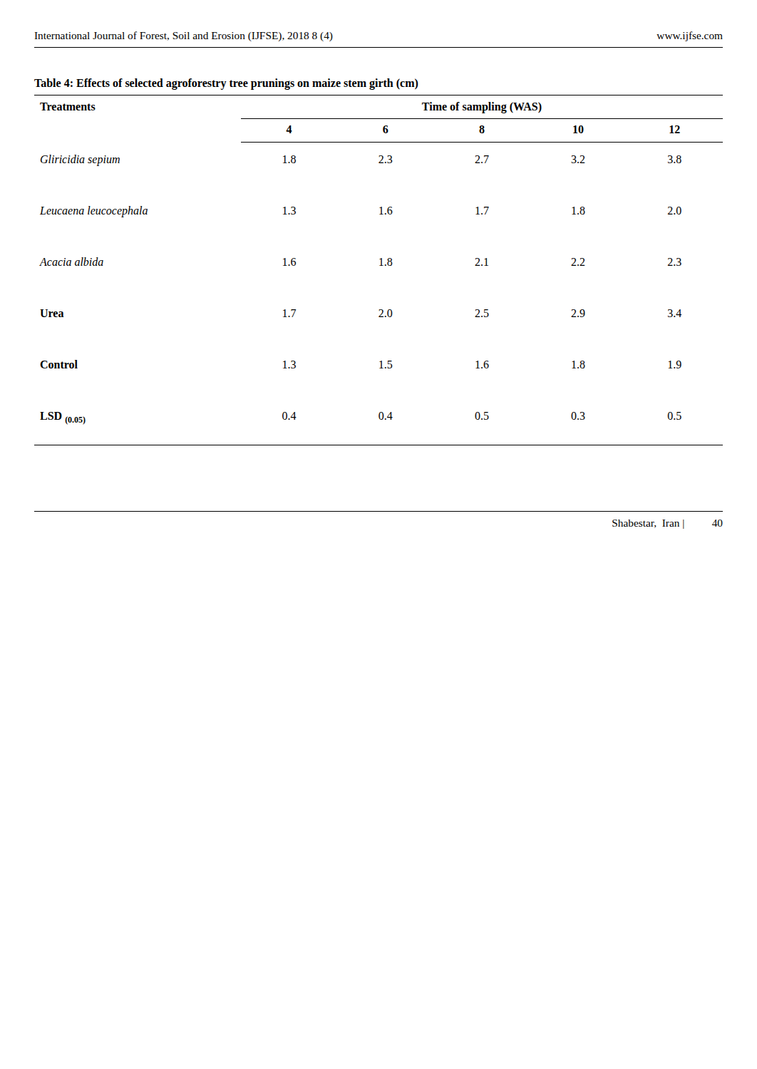International Journal of Forest, Soil and Erosion (IJFSE), 2018 8 (4) www.ijfse.com
Table 4: Effects of selected agroforestry tree prunings on maize stem girth (cm)
| Treatments | Time of sampling (WAS) |
| --- | --- |
| 4 | 6 | 8 | 10 | 12 |
| Gliricidia sepium | 1.8 | 2.3 | 2.7 | 3.2 | 3.8 |
| Leucaena leucocephala | 1.3 | 1.6 | 1.7 | 1.8 | 2.0 |
| Acacia albida | 1.6 | 1.8 | 2.1 | 2.2 | 2.3 |
| Urea | 1.7 | 2.0 | 2.5 | 2.9 | 3.4 |
| Control | 1.3 | 1.5 | 1.6 | 1.8 | 1.9 |
| LSD (0.05) | 0.4 | 0.4 | 0.5 | 0.3 | 0.5 |
Shabestar, Iran |40